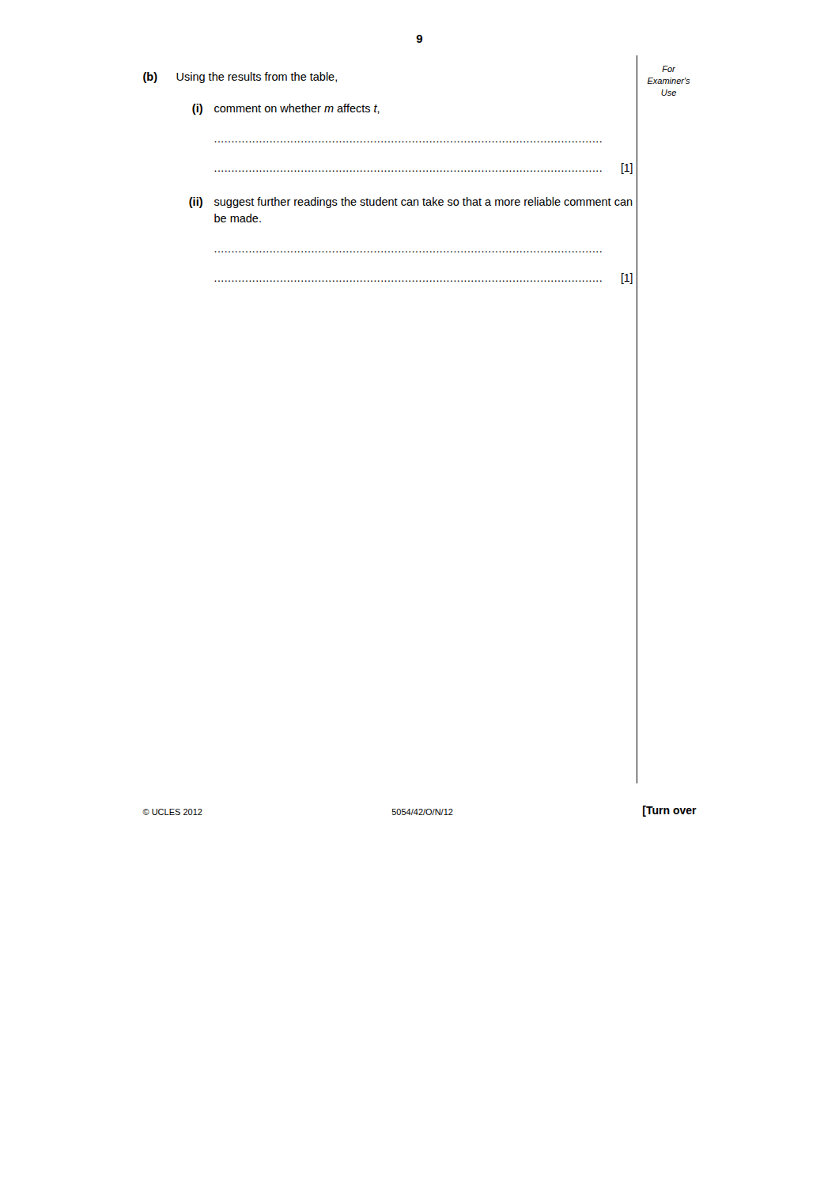9
For
Examiner's
Use
(b)
Using the results from the table,
(i)
comment on whether m affects t,
.......................................................................................................................
..................................................................................................................
[1]
(ii)
suggest further readings the student can take so that a more reliable comment can be made.
.......................................................................................................................
..................................................................................................................
[1]
© UCLES 2012
5054/42/O/N/12
[Turn over